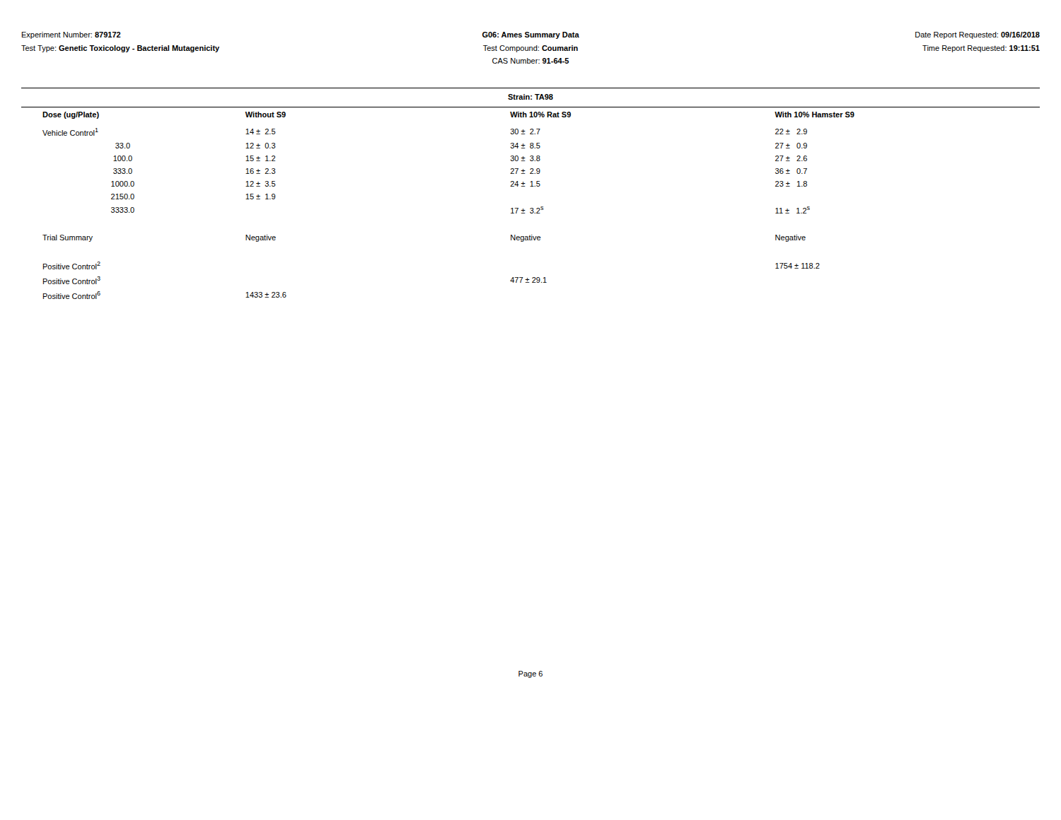Experiment Number: 879172
Test Type: Genetic Toxicology - Bacterial Mutagenicity
G06: Ames Summary Data
Test Compound: Coumarin
CAS Number: 91-64-5
Date Report Requested: 09/16/2018
Time Report Requested: 19:11:51
Strain: TA98
| Dose (ug/Plate) | Without S9 | With 10% Rat S9 | With 10% Hamster S9 |
| --- | --- | --- | --- |
| Vehicle Control 1 | 14 ± 2.5 | 30 ± 2.7 | 22 ± 2.9 |
| 33.0 | 12 ± 0.3 | 34 ± 8.5 | 27 ± 0.9 |
| 100.0 | 15 ± 1.2 | 30 ± 3.8 | 27 ± 2.6 |
| 333.0 | 16 ± 2.3 | 27 ± 2.9 | 36 ± 0.7 |
| 1000.0 | 12 ± 3.5 | 24 ± 1.5 | 23 ± 1.8 |
| 2150.0 | 15 ± 1.9 | | |
| 3333.0 | | 17 ± 3.2 s | 11 ± 1.2 s |
| Trial Summary | Negative | Negative | Negative |
| Positive Control 2 | | | 1754 ± 118.2 |
| Positive Control 3 | | 477 ± 29.1 | |
| Positive Control 6 | 1433 ± 23.6 | | |
Page 6